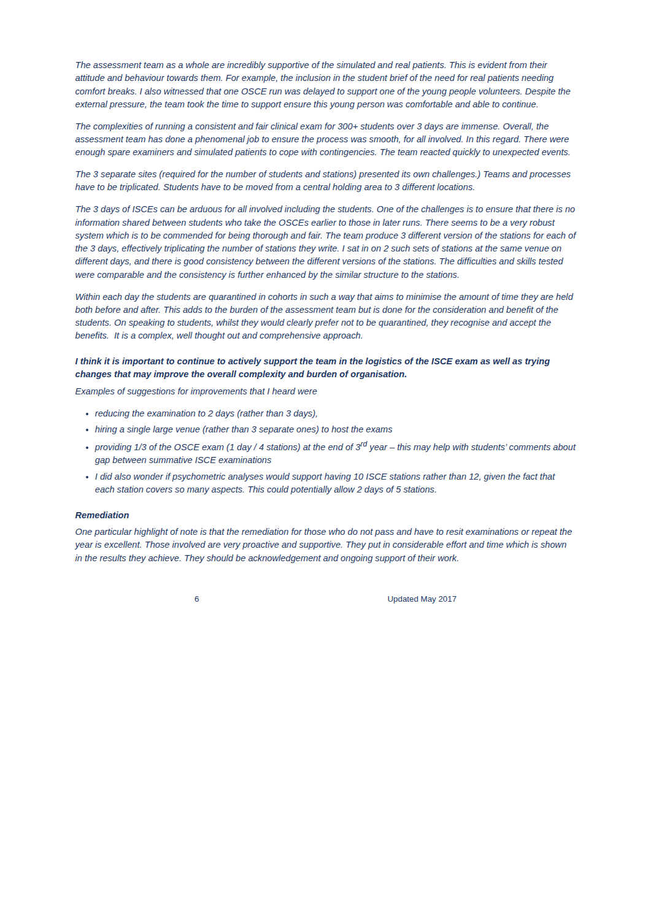The assessment team as a whole are incredibly supportive of the simulated and real patients. This is evident from their attitude and behaviour towards them. For example, the inclusion in the student brief of the need for real patients needing comfort breaks. I also witnessed that one OSCE run was delayed to support one of the young people volunteers. Despite the external pressure, the team took the time to support ensure this young person was comfortable and able to continue.
The complexities of running a consistent and fair clinical exam for 300+ students over 3 days are immense. Overall, the assessment team has done a phenomenal job to ensure the process was smooth, for all involved. In this regard. There were enough spare examiners and simulated patients to cope with contingencies. The team reacted quickly to unexpected events.
The 3 separate sites (required for the number of students and stations) presented its own challenges.) Teams and processes have to be triplicated. Students have to be moved from a central holding area to 3 different locations.
The 3 days of ISCEs can be arduous for all involved including the students. One of the challenges is to ensure that there is no information shared between students who take the OSCEs earlier to those in later runs. There seems to be a very robust system which is to be commended for being thorough and fair. The team produce 3 different version of the stations for each of the 3 days, effectively triplicating the number of stations they write. I sat in on 2 such sets of stations at the same venue on different days, and there is good consistency between the different versions of the stations. The difficulties and skills tested were comparable and the consistency is further enhanced by the similar structure to the stations.
Within each day the students are quarantined in cohorts in such a way that aims to minimise the amount of time they are held both before and after. This adds to the burden of the assessment team but is done for the consideration and benefit of the students. On speaking to students, whilst they would clearly prefer not to be quarantined, they recognise and accept the benefits. It is a complex, well thought out and comprehensive approach.
I think it is important to continue to actively support the team in the logistics of the ISCE exam as well as trying changes that may improve the overall complexity and burden of organisation.
Examples of suggestions for improvements that I heard were
reducing the examination to 2 days (rather than 3 days),
hiring a single large venue (rather than 3 separate ones) to host the exams
providing 1/3 of the OSCE exam (1 day / 4 stations) at the end of 3rd year – this may help with students’ comments about gap between summative ISCE examinations
I did also wonder if psychometric analyses would support having 10 ISCE stations rather than 12, given the fact that each station covers so many aspects. This could potentially allow 2 days of 5 stations.
Remediation
One particular highlight of note is that the remediation for those who do not pass and have to resit examinations or repeat the year is excellent. Those involved are very proactive and supportive. They put in considerable effort and time which is shown in the results they achieve. They should be acknowledgement and ongoing support of their work.
6 Updated May 2017